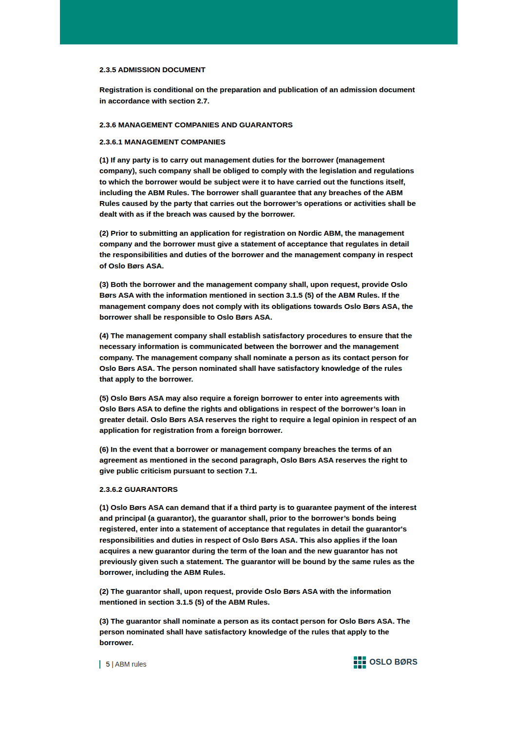2.3.5 ADMISSION DOCUMENT
Registration is conditional on the preparation and publication of an admission document in accordance with section 2.7.
2.3.6 MANAGEMENT COMPANIES AND GUARANTORS
2.3.6.1 MANAGEMENT COMPANIES
(1) If any party is to carry out management duties for the borrower (management company), such company shall be obliged to comply with the legislation and regulations to which the borrower would be subject were it to have carried out the functions itself, including the ABM Rules. The borrower shall guarantee that any breaches of the ABM Rules caused by the party that carries out the borrower’s operations or activities shall be dealt with as if the breach was caused by the borrower.
(2) Prior to submitting an application for registration on Nordic ABM, the management company and the borrower must give a statement of acceptance that regulates in detail the responsibilities and duties of the borrower and the management company in respect of Oslo Børs ASA.
(3) Both the borrower and the management company shall, upon request, provide Oslo Børs ASA with the information mentioned in section 3.1.5 (5) of the ABM Rules. If the management company does not comply with its obligations towards Oslo Børs ASA, the borrower shall be responsible to Oslo Børs ASA.
(4) The management company shall establish satisfactory procedures to ensure that the necessary information is communicated between the borrower and the management company. The management company shall nominate a person as its contact person for Oslo Børs ASA. The person nominated shall have satisfactory knowledge of the rules that apply to the borrower.
(5) Oslo Børs ASA may also require a foreign borrower to enter into agreements with Oslo Børs ASA to define the rights and obligations in respect of the borrower’s loan in greater detail. Oslo Børs ASA reserves the right to require a legal opinion in respect of an application for registration from a foreign borrower.
(6) In the event that a borrower or management company breaches the terms of an agreement as mentioned in the second paragraph, Oslo Børs ASA reserves the right to give public criticism pursuant to section 7.1.
2.3.6.2 GUARANTORS
(1) Oslo Børs ASA can demand that if a third party is to guarantee payment of the interest and principal (a guarantor), the guarantor shall, prior to the borrower’s bonds being registered, enter into a statement of acceptance that regulates in detail the guarantor's responsibilities and duties in respect of Oslo Børs ASA. This also applies if the loan acquires a new guarantor during the term of the loan and the new guarantor has not previously given such a statement. The guarantor will be bound by the same rules as the borrower, including the ABM Rules.
(2) The guarantor shall, upon request, provide Oslo Børs ASA with the information mentioned in section 3.1.5 (5) of the ABM Rules.
(3) The guarantor shall nominate a person as its contact person for Oslo Børs ASA. The person nominated shall have satisfactory knowledge of the rules that apply to the borrower.
5 | ABM rules
OSLO BØRS